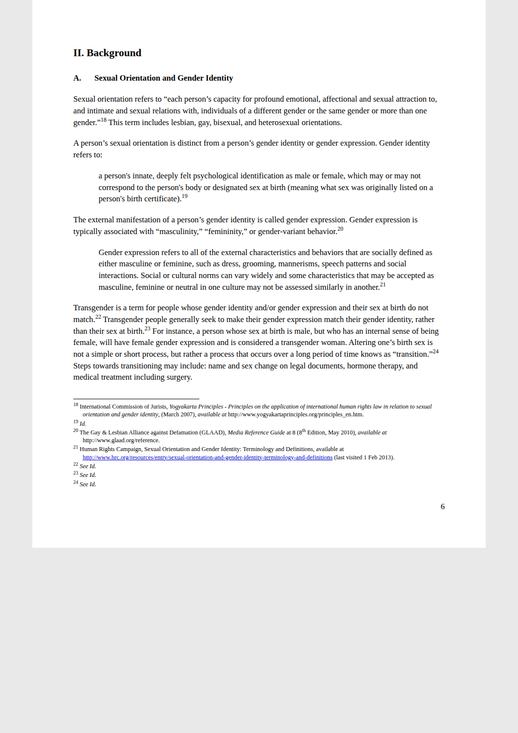II. Background
A. Sexual Orientation and Gender Identity
Sexual orientation refers to “each person’s capacity for profound emotional, affectional and sexual attraction to, and intimate and sexual relations with, individuals of a different gender or the same gender or more than one gender.”18 This term includes lesbian, gay, bisexual, and heterosexual orientations.
A person’s sexual orientation is distinct from a person’s gender identity or gender expression. Gender identity refers to:
a person's innate, deeply felt psychological identification as male or female, which may or may not correspond to the person's body or designated sex at birth (meaning what sex was originally listed on a person's birth certificate).19
The external manifestation of a person’s gender identity is called gender expression. Gender expression is typically associated with “masculinity,” “femininity,” or gender-variant behavior.20
Gender expression refers to all of the external characteristics and behaviors that are socially defined as either masculine or feminine, such as dress, grooming, mannerisms, speech patterns and social interactions. Social or cultural norms can vary widely and some characteristics that may be accepted as masculine, feminine or neutral in one culture may not be assessed similarly in another.21
Transgender is a term for people whose gender identity and/or gender expression and their sex at birth do not match.22 Transgender people generally seek to make their gender expression match their gender identity, rather than their sex at birth.23 For instance, a person whose sex at birth is male, but who has an internal sense of being female, will have female gender expression and is considered a transgender woman. Altering one’s birth sex is not a simple or short process, but rather a process that occurs over a long period of time knows as “transition.”24 Steps towards transitioning may include: name and sex change on legal documents, hormone therapy, and medical treatment including surgery.
18 International Commission of Jurists, Yogyakarta Principles - Principles on the application of international human rights law in relation to sexual orientation and gender identity, (March 2007), available at http://www.yogyakartaprinciples.org/principles_en.htm.
19 Id.
20 The Gay & Lesbian Alliance against Defamation (GLAAD), Media Reference Guide at 8 (8th Edition, May 2010), available at http://www.glaad.org/reference.
21 Human Rights Campaign, Sexual Orientation and Gender Identity: Terminology and Definitions, available at http://www.hrc.org/resources/entry/sexual-orientation-and-gender-identity-terminology-and-definitions (last visited 1 Feb 2013).
22 See Id.
23 See Id.
24 See Id.
6